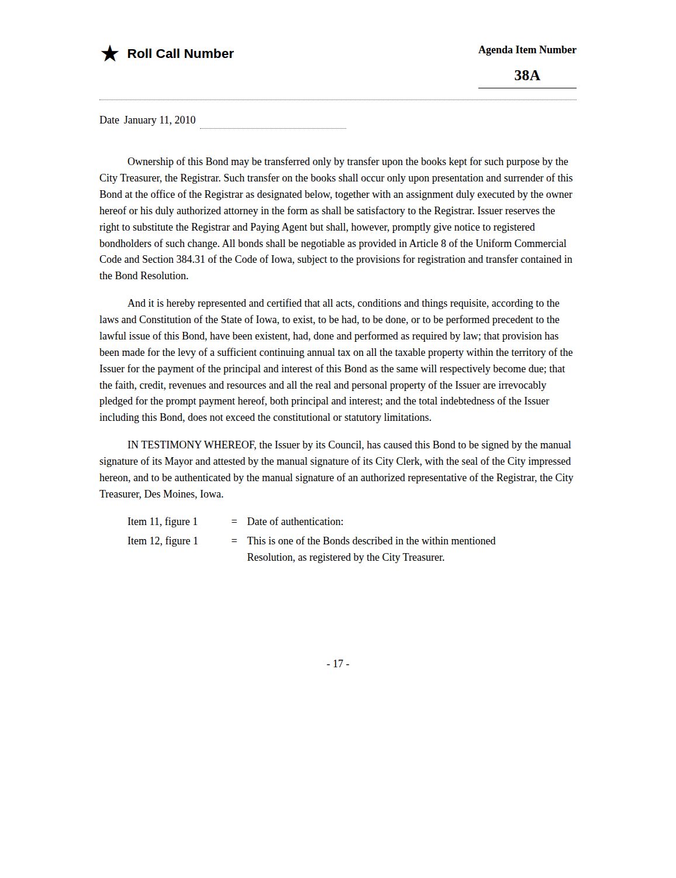★ Roll Call Number
Agenda Item Number 38A
Date January 11, 2010
Ownership of this Bond may be transferred only by transfer upon the books kept for such purpose by the City Treasurer, the Registrar. Such transfer on the books shall occur only upon presentation and surrender of this Bond at the office of the Registrar as designated below, together with an assignment duly executed by the owner hereof or his duly authorized attorney in the form as shall be satisfactory to the Registrar. Issuer reserves the right to substitute the Registrar and Paying Agent but shall, however, promptly give notice to registered bondholders of such change. All bonds shall be negotiable as provided in Article 8 of the Uniform Commercial Code and Section 384.31 of the Code of Iowa, subject to the provisions for registration and transfer contained in the Bond Resolution.
And it is hereby represented and certified that all acts, conditions and things requisite, according to the laws and Constitution of the State of Iowa, to exist, to be had, to be done, or to be performed precedent to the lawful issue of this Bond, have been existent, had, done and performed as required by law; that provision has been made for the levy of a sufficient continuing annual tax on all the taxable property within the territory of the Issuer for the payment of the principal and interest of this Bond as the same will respectively become due; that the faith, credit, revenues and resources and all the real and personal property of the Issuer are irrevocably pledged for the prompt payment hereof, both principal and interest; and the total indebtedness of the Issuer including this Bond, does not exceed the constitutional or statutory limitations.
IN TESTIMONY WHEREOF, the Issuer by its Council, has caused this Bond to be signed by the manual signature of its Mayor and attested by the manual signature of its City Clerk, with the seal of the City impressed hereon, and to be authenticated by the manual signature of an authorized representative of the Registrar, the City Treasurer, Des Moines, Iowa.
Item 11, figure 1 = Date of authentication:
Item 12, figure 1 = This is one of the Bonds described in the within mentioned Resolution, as registered by the City Treasurer.
- 17 -